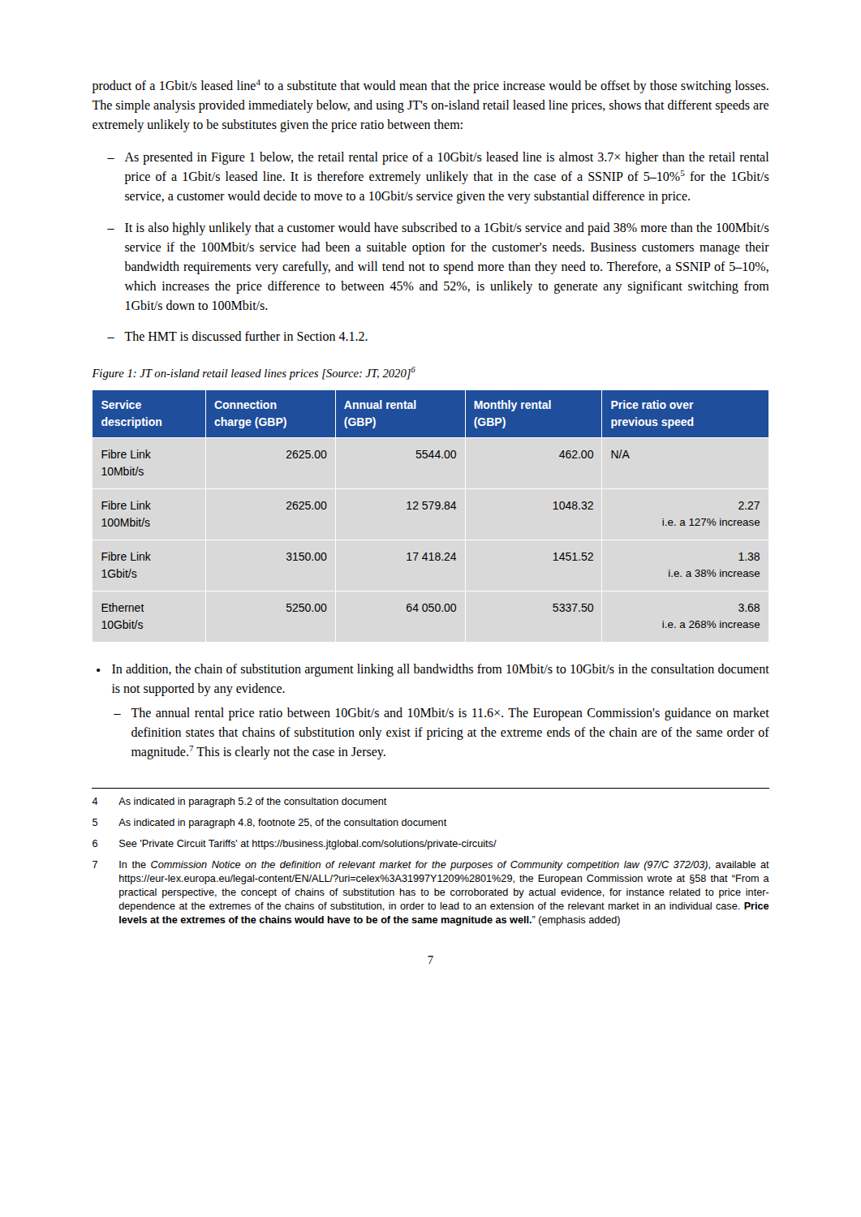product of a 1Gbit/s leased line4 to a substitute that would mean that the price increase would be offset by those switching losses. The simple analysis provided immediately below, and using JT's on-island retail leased line prices, shows that different speeds are extremely unlikely to be substitutes given the price ratio between them:
As presented in Figure 1 below, the retail rental price of a 10Gbit/s leased line is almost 3.7× higher than the retail rental price of a 1Gbit/s leased line. It is therefore extremely unlikely that in the case of a SSNIP of 5–10%5 for the 1Gbit/s service, a customer would decide to move to a 10Gbit/s service given the very substantial difference in price.
It is also highly unlikely that a customer would have subscribed to a 1Gbit/s service and paid 38% more than the 100Mbit/s service if the 100Mbit/s service had been a suitable option for the customer's needs. Business customers manage their bandwidth requirements very carefully, and will tend not to spend more than they need to. Therefore, a SSNIP of 5–10%, which increases the price difference to between 45% and 52%, is unlikely to generate any significant switching from 1Gbit/s down to 100Mbit/s.
The HMT is discussed further in Section 4.1.2.
Figure 1: JT on-island retail leased lines prices [Source: JT, 2020]6
| Service description | Connection charge (GBP) | Annual rental (GBP) | Monthly rental (GBP) | Price ratio over previous speed |
| --- | --- | --- | --- | --- |
| Fibre Link 10Mbit/s | 2625.00 | 5544.00 | 462.00 | N/A |
| Fibre Link 100Mbit/s | 2625.00 | 12 579.84 | 1048.32 | 2.27 i.e. a 127% increase |
| Fibre Link 1Gbit/s | 3150.00 | 17 418.24 | 1451.52 | 1.38 i.e. a 38% increase |
| Ethernet 10Gbit/s | 5250.00 | 64 050.00 | 5337.50 | 3.68 i.e. a 268% increase |
In addition, the chain of substitution argument linking all bandwidths from 10Mbit/s to 10Gbit/s in the consultation document is not supported by any evidence.
The annual rental price ratio between 10Gbit/s and 10Mbit/s is 11.6×. The European Commission's guidance on market definition states that chains of substitution only exist if pricing at the extreme ends of the chain are of the same order of magnitude.7 This is clearly not the case in Jersey.
4
As indicated in paragraph 5.2 of the consultation document
5
As indicated in paragraph 4.8, footnote 25, of the consultation document
6
See 'Private Circuit Tariffs' at https://business.jtglobal.com/solutions/private-circuits/
7
In the Commission Notice on the definition of relevant market for the purposes of Community competition law (97/C 372/03), available at https://eur-lex.europa.eu/legal-content/EN/ALL/?uri=celex%3A31997Y1209%2801%29, the European Commission wrote at §58 that “From a practical perspective, the concept of chains of substitution has to be corroborated by actual evidence, for instance related to price inter-dependence at the extremes of the chains of substitution, in order to lead to an extension of the relevant market in an individual case. Price levels at the extremes of the chains would have to be of the same magnitude as well.” (emphasis added)
7